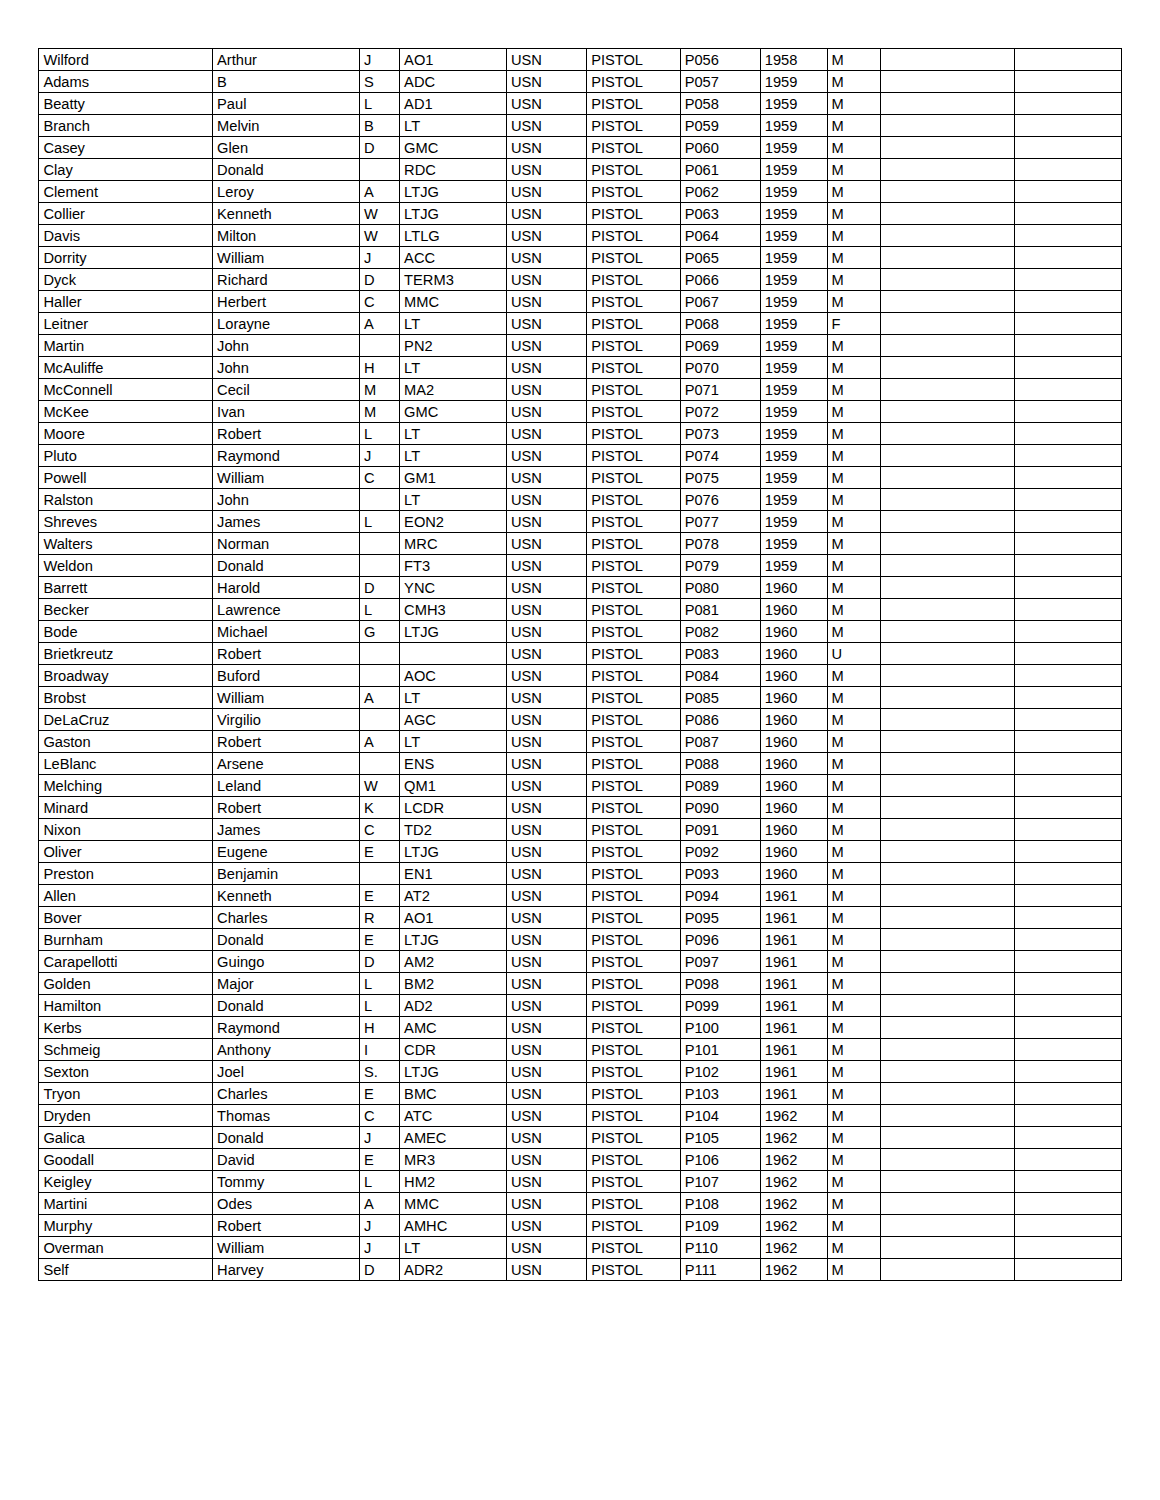| Wilford | Arthur | J | AO1 | USN | PISTOL | P056 | 1958 | M | | |
| Adams | B | S | ADC | USN | PISTOL | P057 | 1959 | M | | |
| Beatty | Paul | L | AD1 | USN | PISTOL | P058 | 1959 | M | | |
| Branch | Melvin | B | LT | USN | PISTOL | P059 | 1959 | M | | |
| Casey | Glen | D | GMC | USN | PISTOL | P060 | 1959 | M | | |
| Clay | Donald | | RDC | USN | PISTOL | P061 | 1959 | M | | |
| Clement | Leroy | A | LTJG | USN | PISTOL | P062 | 1959 | M | | |
| Collier | Kenneth | W | LTJG | USN | PISTOL | P063 | 1959 | M | | |
| Davis | Milton | W | LTLG | USN | PISTOL | P064 | 1959 | M | | |
| Dorrity | William | J | ACC | USN | PISTOL | P065 | 1959 | M | | |
| Dyck | Richard | D | TERM3 | USN | PISTOL | P066 | 1959 | M | | |
| Haller | Herbert | C | MMC | USN | PISTOL | P067 | 1959 | M | | |
| Leitner | Lorayne | A | LT | USN | PISTOL | P068 | 1959 | F | | |
| Martin | John | | PN2 | USN | PISTOL | P069 | 1959 | M | | |
| McAuliffe | John | H | LT | USN | PISTOL | P070 | 1959 | M | | |
| McConnell | Cecil | M | MA2 | USN | PISTOL | P071 | 1959 | M | | |
| McKee | Ivan | M | GMC | USN | PISTOL | P072 | 1959 | M | | |
| Moore | Robert | L | LT | USN | PISTOL | P073 | 1959 | M | | |
| Pluto | Raymond | J | LT | USN | PISTOL | P074 | 1959 | M | | |
| Powell | William | C | GM1 | USN | PISTOL | P075 | 1959 | M | | |
| Ralston | John | | LT | USN | PISTOL | P076 | 1959 | M | | |
| Shreves | James | L | EON2 | USN | PISTOL | P077 | 1959 | M | | |
| Walters | Norman | | MRC | USN | PISTOL | P078 | 1959 | M | | |
| Weldon | Donald | | FT3 | USN | PISTOL | P079 | 1959 | M | | |
| Barrett | Harold | D | YNC | USN | PISTOL | P080 | 1960 | M | | |
| Becker | Lawrence | L | CMH3 | USN | PISTOL | P081 | 1960 | M | | |
| Bode | Michael | G | LTJG | USN | PISTOL | P082 | 1960 | M | | |
| Brietkreutz | Robert | | | USN | PISTOL | P083 | 1960 | U | | |
| Broadway | Buford | | AOC | USN | PISTOL | P084 | 1960 | M | | |
| Brobst | William | A | LT | USN | PISTOL | P085 | 1960 | M | | |
| DeLaCruz | Virgilio | | AGC | USN | PISTOL | P086 | 1960 | M | | |
| Gaston | Robert | A | LT | USN | PISTOL | P087 | 1960 | M | | |
| LeBlanc | Arsene | | ENS | USN | PISTOL | P088 | 1960 | M | | |
| Melching | Leland | W | QM1 | USN | PISTOL | P089 | 1960 | M | | |
| Minard | Robert | K | LCDR | USN | PISTOL | P090 | 1960 | M | | |
| Nixon | James | C | TD2 | USN | PISTOL | P091 | 1960 | M | | |
| Oliver | Eugene | E | LTJG | USN | PISTOL | P092 | 1960 | M | | |
| Preston | Benjamin | | EN1 | USN | PISTOL | P093 | 1960 | M | | |
| Allen | Kenneth | E | AT2 | USN | PISTOL | P094 | 1961 | M | | |
| Bover | Charles | R | AO1 | USN | PISTOL | P095 | 1961 | M | | |
| Burnham | Donald | E | LTJG | USN | PISTOL | P096 | 1961 | M | | |
| Carapellotti | Guingo | D | AM2 | USN | PISTOL | P097 | 1961 | M | | |
| Golden | Major | L | BM2 | USN | PISTOL | P098 | 1961 | M | | |
| Hamilton | Donald | L | AD2 | USN | PISTOL | P099 | 1961 | M | | |
| Kerbs | Raymond | H | AMC | USN | PISTOL | P100 | 1961 | M | | |
| Schmeig | Anthony | I | CDR | USN | PISTOL | P101 | 1961 | M | | |
| Sexton | Joel | S. | LTJG | USN | PISTOL | P102 | 1961 | M | | |
| Tryon | Charles | E | BMC | USN | PISTOL | P103 | 1961 | M | | |
| Dryden | Thomas | C | ATC | USN | PISTOL | P104 | 1962 | M | | |
| Galica | Donald | J | AMEC | USN | PISTOL | P105 | 1962 | M | | |
| Goodall | David | E | MR3 | USN | PISTOL | P106 | 1962 | M | | |
| Keigley | Tommy | L | HM2 | USN | PISTOL | P107 | 1962 | M | | |
| Martini | Odes | A | MMC | USN | PISTOL | P108 | 1962 | M | | |
| Murphy | Robert | J | AMHC | USN | PISTOL | P109 | 1962 | M | | |
| Overman | William | J | LT | USN | PISTOL | P110 | 1962 | M | | |
| Self | Harvey | D | ADR2 | USN | PISTOL | P111 | 1962 | M | | |